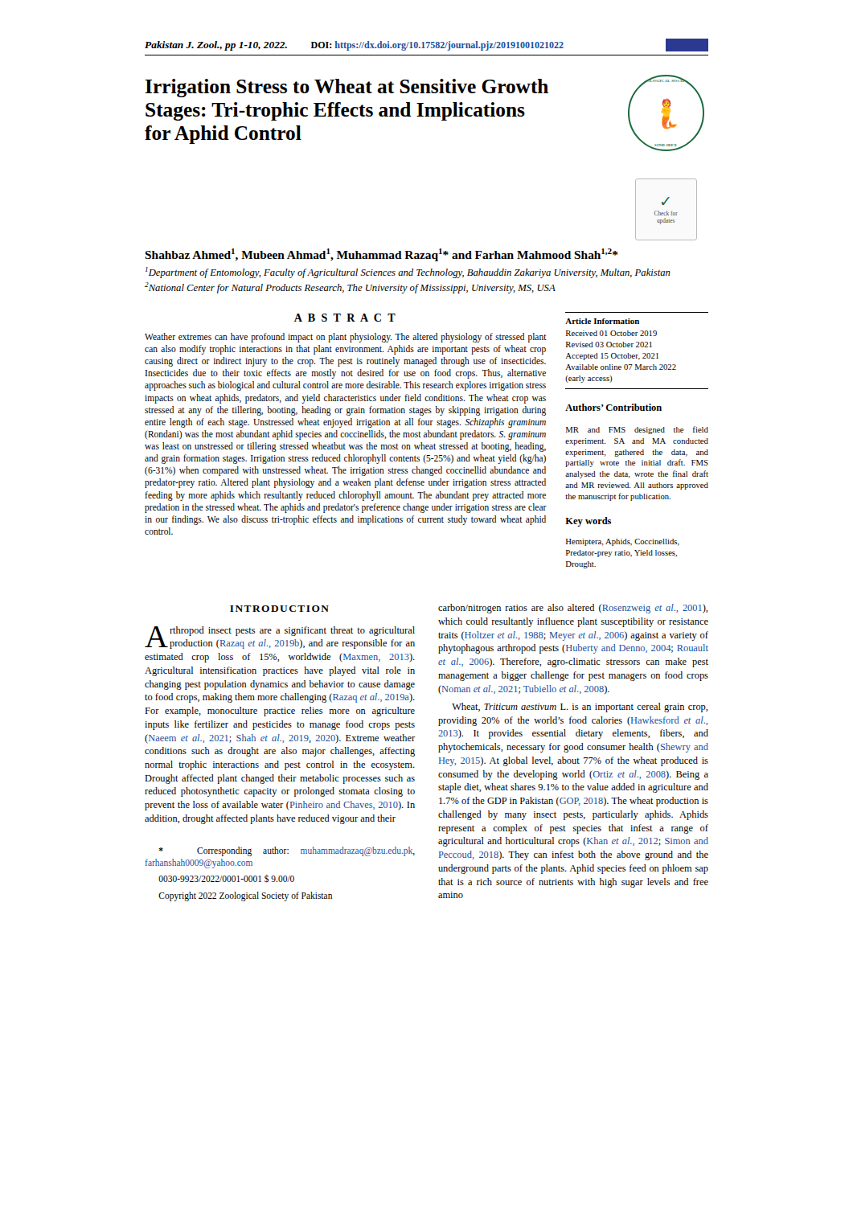Pakistan J. Zool., pp 1-10, 2022. DOI: https://dx.doi.org/10.17582/journal.pjz/20191001021022
Irrigation Stress to Wheat at Sensitive Growth Stages: Tri-trophic Effects and Implications for Aphid Control
ZOOLOGICAL SOCIETY
🧜
SIND IBEX
✓ Check for updates
Shahbaz Ahmed1, Mubeen Ahmad1, Muhammad Razaq1* and Farhan Mahmood Shah1,2*
1Department of Entomology, Faculty of Agricultural Sciences and Technology, Bahauddin Zakariya University, Multan, Pakistan
2National Center for Natural Products Research, The University of Mississippi, University, MS, USA
A B S T R A C T
Weather extremes can have profound impact on plant physiology. The altered physiology of stressed plant can also modify trophic interactions in that plant environment. Aphids are important pests of wheat crop causing direct or indirect injury to the crop. The pest is routinely managed through use of insecticides. Insecticides due to their toxic effects are mostly not desired for use on food crops. Thus, alternative approaches such as biological and cultural control are more desirable. This research explores irrigation stress impacts on wheat aphids, predators, and yield characteristics under field conditions. The wheat crop was stressed at any of the tillering, booting, heading or grain formation stages by skipping irrigation during entire length of each stage. Unstressed wheat enjoyed irrigation at all four stages. Schizaphis graminum (Rondani) was the most abundant aphid species and coccinellids, the most abundant predators. S. graminum was least on unstressed or tillering stressed wheatbut was the most on wheat stressed at booting, heading, and grain formation stages. Irrigation stress reduced chlorophyll contents (5-25%) and wheat yield (kg/ha) (6-31%) when compared with unstressed wheat. The irrigation stress changed coccinellid abundance and predator-prey ratio. Altered plant physiology and a weaken plant defense under irrigation stress attracted feeding by more aphids which resultantly reduced chlorophyll amount. The abundant prey attracted more predation in the stressed wheat. The aphids and predator's preference change under irrigation stress are clear in our findings. We also discuss tri-trophic effects and implications of current study toward wheat aphid control.
Article Information
Received 01 October 2019
Revised 03 October 2021
Accepted 15 October, 2021
Available online 07 March 2022
(early access)
Authors’ Contribution
MR and FMS designed the field experiment. SA and MA conducted experiment, gathered the data, and partially wrote the initial draft. FMS analysed the data, wrote the final draft and MR reviewed. All authors approved the manuscript for publication.
Key words
Hemiptera, Aphids, Coccinellids, Predator-prey ratio, Yield losses, Drought.
INTRODUCTION
Arthropod insect pests are a significant threat to agricultural production (Razaq et al., 2019b), and are responsible for an estimated crop loss of 15%, worldwide (Maxmen, 2013). Agricultural intensification practices have played vital role in changing pest population dynamics and behavior to cause damage to food crops, making them more challenging (Razaq et al., 2019a). For example, monoculture practice relies more on agriculture inputs like fertilizer and pesticides to manage food crops pests (Naeem et al., 2021; Shah et al., 2019, 2020). Extreme weather conditions such as drought are also major challenges, affecting normal trophic interactions and pest control in the ecosystem. Drought affected plant changed their metabolic processes such as reduced photosynthetic capacity or prolonged stomata closing to prevent the loss of available water (Pinheiro and Chaves, 2010). In addition, drought affected plants have reduced vigour and their
* Corresponding author: muhammadrazaq@bzu.edu.pk, farhanshah0009@yahoo.com
0030-9923/2022/0001-0001 $ 9.00/0
Copyright 2022 Zoological Society of Pakistan
carbon/nitrogen ratios are also altered (Rosenzweig et al., 2001), which could resultantly influence plant susceptibility or resistance traits (Holtzer et al., 1988; Meyer et al., 2006) against a variety of phytophagous arthropod pests (Huberty and Denno, 2004; Rouault et al., 2006). Therefore, agro-climatic stressors can make pest management a bigger challenge for pest managers on food crops (Noman et al., 2021; Tubiello et al., 2008).
Wheat, Triticum aestivum L. is an important cereal grain crop, providing 20% of the world’s food calories (Hawkesford et al., 2013). It provides essential dietary elements, fibers, and phytochemicals, necessary for good consumer health (Shewry and Hey, 2015). At global level, about 77% of the wheat produced is consumed by the developing world (Ortiz et al., 2008). Being a staple diet, wheat shares 9.1% to the value added in agriculture and 1.7% of the GDP in Pakistan (GOP, 2018). The wheat production is challenged by many insect pests, particularly aphids. Aphids represent a complex of pest species that infest a range of agricultural and horticultural crops (Khan et al., 2012; Simon and Peccoud, 2018). They can infest both the above ground and the underground parts of the plants. Aphid species feed on phloem sap that is a rich source of nutrients with high sugar levels and free amino